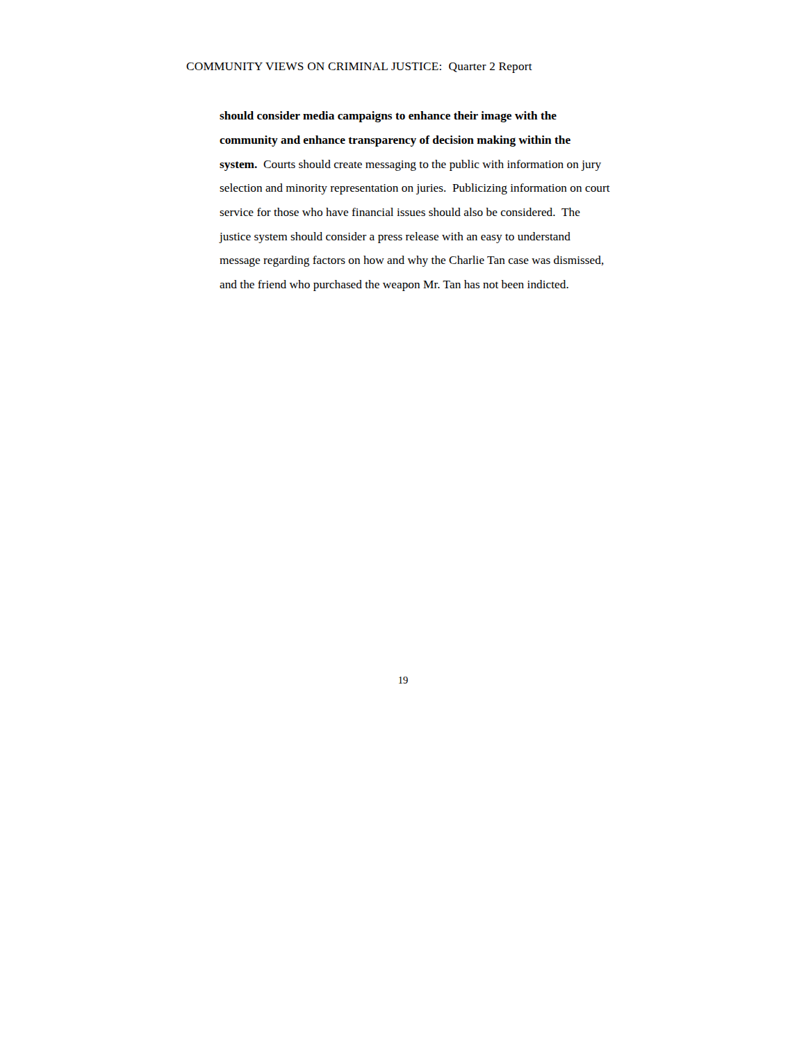COMMUNITY VIEWS ON CRIMINAL JUSTICE: Quarter 2 Report
should consider media campaigns to enhance their image with the community and enhance transparency of decision making within the system. Courts should create messaging to the public with information on jury selection and minority representation on juries. Publicizing information on court service for those who have financial issues should also be considered. The justice system should consider a press release with an easy to understand message regarding factors on how and why the Charlie Tan case was dismissed, and the friend who purchased the weapon Mr. Tan has not been indicted.
19